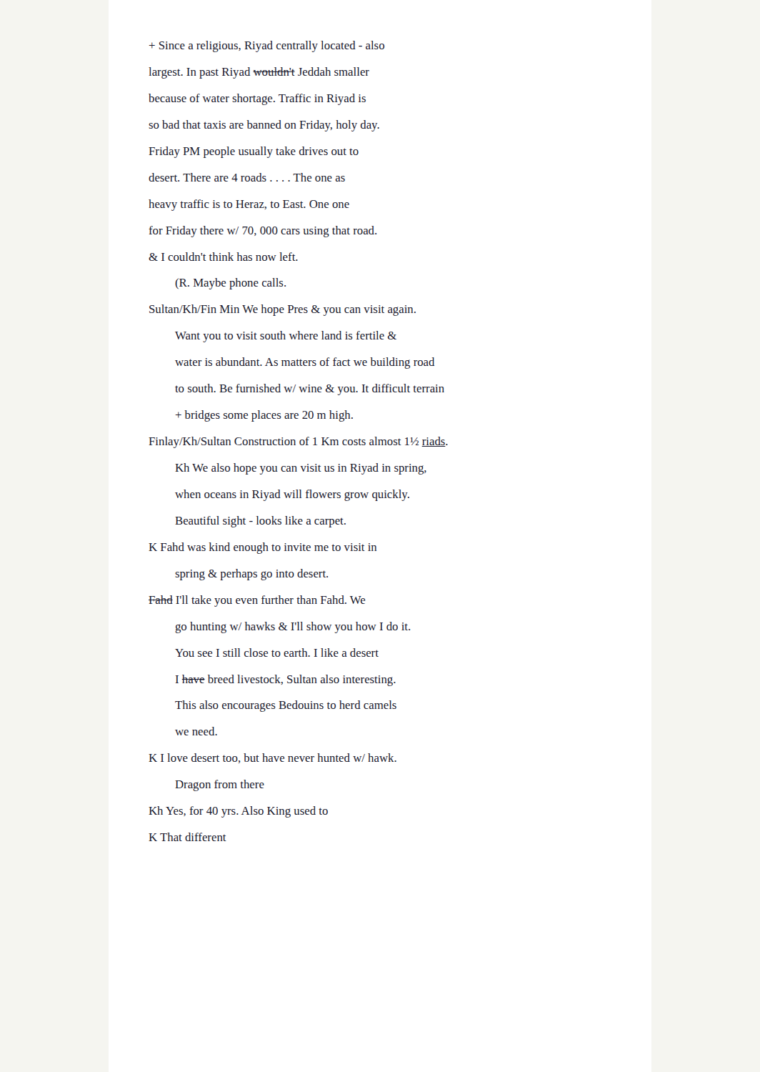+ Since a religious, Riyad centrally located - also
largest. In past Riyad wouldn't Jeddah smaller
because of water shortage. Traffic in Riyad is
so bad that taxis are banned on Friday, holy day.
Friday PM people usually take drives out to
desert. There are 4 roads . . . . The one as
heavy traffic is to Heraz, to East. One one
for Friday there w/ 70, 000 cars using that road.
& I couldn't think has now left.
(R. Maybe phone calls.
Sultan/Kh/Fin Min We hope Pres & you can visit again.
Want you to visit south where land is fertile &
water is abundant. As matters of fact we building road
to south. Be furnished w/ wine & you. It difficult terrain
+ bridges some places are 20 m high.
Finlay/Kh/Sultan Construction of 1 Km costs almost 1½ riads.
Kh We also hope you can visit us in Riyad in spring,
when oceans in Riyad will flowers grow quickly.
Beautiful sight - looks like a carpet.
K Fahd was kind enough to invite me to visit in
spring & perhaps go into desert.
Fahd I'll take you even further than Fahd. We
go hunting w/ hawks & I'll show you how I do it.
You see I still close to earth. I like a desert
I have breed livestock, Sultan also interesting.
This also encourages Bedouins to herd camels
we need.
K I love desert too, but have never hunted w/ hawk.
Dragon from there
Kh Yes, for 40 yrs. Also King used to
K That different